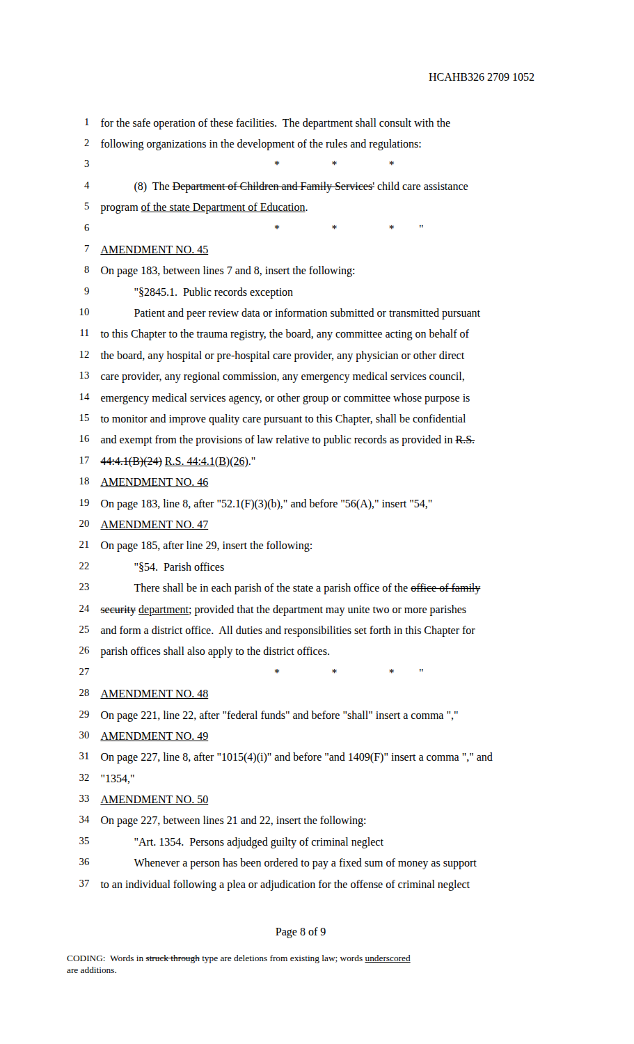HCAHB326 2709 1052
1
for the safe operation of these facilities. The department shall consult with the
2
following organizations in the development of the rules and regulations:
3
* * *
4
(8) The Department of Children and Family Services' child care assistance
5
program of the state Department of Education.
6
* * *"
7
AMENDMENT NO. 45
8
On page 183, between lines 7 and 8, insert the following:
9
"§2845.1. Public records exception
10
Patient and peer review data or information submitted or transmitted pursuant
11
to this Chapter to the trauma registry, the board, any committee acting on behalf of
12
the board, any hospital or pre-hospital care provider, any physician or other direct
13
care provider, any regional commission, any emergency medical services council,
14
emergency medical services agency, or other group or committee whose purpose is
15
to monitor and improve quality care pursuant to this Chapter, shall be confidential
16
and exempt from the provisions of law relative to public records as provided in R.S.
17
44:4.1(B)(24) R.S. 44:4.1(B)(26)."
18
AMENDMENT NO. 46
19
On page 183, line 8, after "52.1(F)(3)(b)," and before "56(A)," insert "54,"
20
AMENDMENT NO. 47
21
On page 185, after line 29, insert the following:
22
"§54. Parish offices
23
There shall be in each parish of the state a parish office of the office of family
24
security department; provided that the department may unite two or more parishes
25
and form a district office. All duties and responsibilities set forth in this Chapter for
26
parish offices shall also apply to the district offices.
27
* * *"
28
AMENDMENT NO. 48
29
On page 221, line 22, after "federal funds" and before "shall" insert a comma ","
30
AMENDMENT NO. 49
31
On page 227, line 8, after "1015(4)(i)" and before "and 1409(F)" insert a comma "," and
32
"1354,"
33
AMENDMENT NO. 50
34
On page 227, between lines 21 and 22, insert the following:
35
"Art. 1354. Persons adjudged guilty of criminal neglect
36
Whenever a person has been ordered to pay a fixed sum of money as support
37
to an individual following a plea or adjudication for the offense of criminal neglect
Page 8 of 9
CODING: Words in struck through type are deletions from existing law; words underscored
are additions.